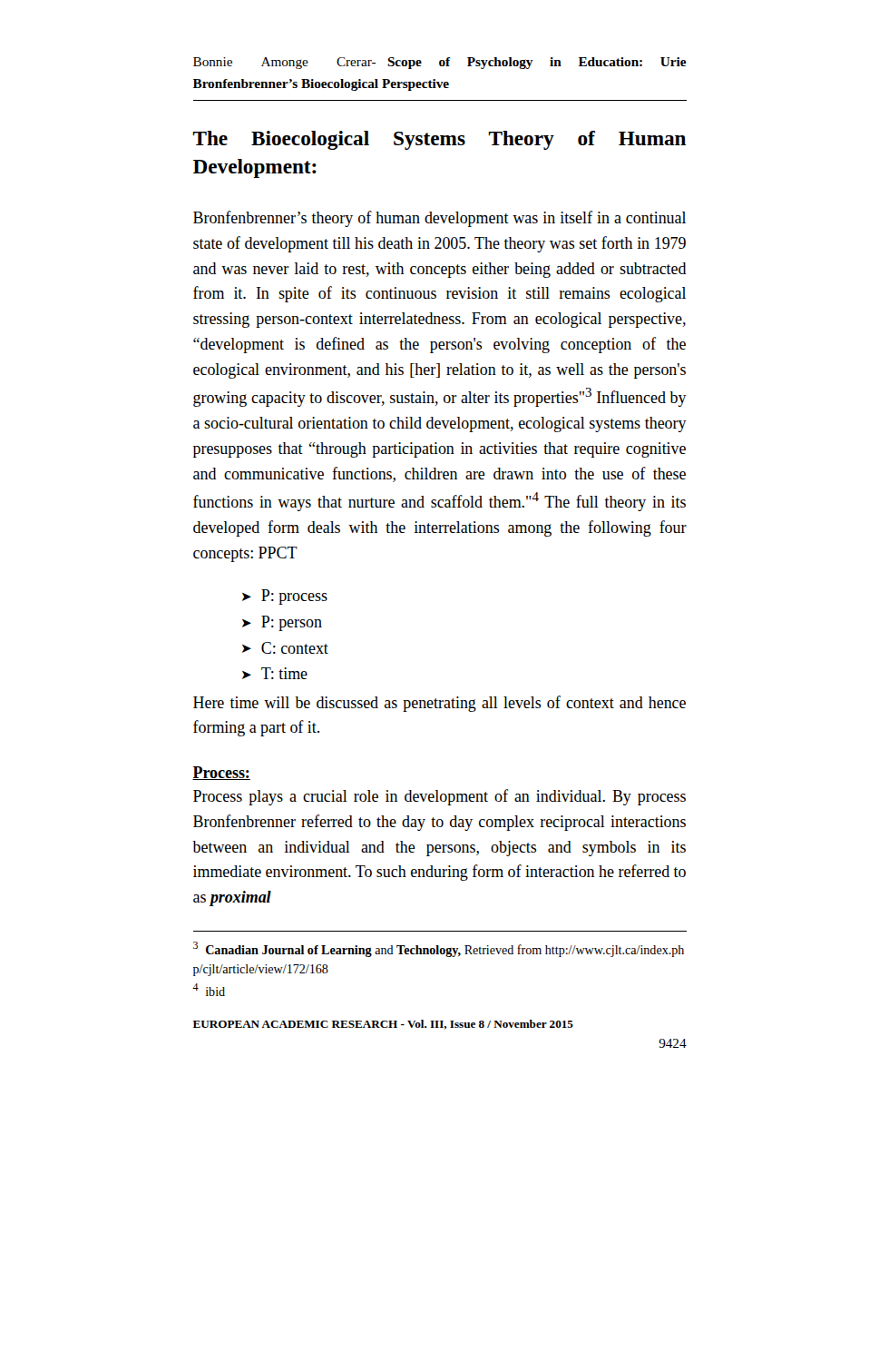Bonnie Amonge Crerar- Scope of Psychology in Education: Urie Bronfenbrenner’s Bioecological Perspective
The Bioecological Systems Theory of Human Development:
Bronfenbrenner’s theory of human development was in itself in a continual state of development till his death in 2005. The theory was set forth in 1979 and was never laid to rest, with concepts either being added or subtracted from it. In spite of its continuous revision it still remains ecological stressing person-context interrelatedness. From an ecological perspective, “development is defined as the person's evolving conception of the ecological environment, and his [her] relation to it, as well as the person's growing capacity to discover, sustain, or alter its properties"3 Influenced by a socio-cultural orientation to child development, ecological systems theory presupposes that “through participation in activities that require cognitive and communicative functions, children are drawn into the use of these functions in ways that nurture and scaffold them."4 The full theory in its developed form deals with the interrelations among the following four concepts: PPCT
P: process
P: person
C: context
T: time
Here time will be discussed as penetrating all levels of context and hence forming a part of it.
Process:
Process plays a crucial role in development of an individual. By process Bronfenbrenner referred to the day to day complex reciprocal interactions between an individual and the persons, objects and symbols in its immediate environment. To such enduring form of interaction he referred to as proximal
3 Canadian Journal of Learning and Technology, Retrieved from http://www.cjlt.ca/index.php/cjlt/article/view/172/168
4 ibid
EUROPEAN ACADEMIC RESEARCH - Vol. III, Issue 8 / November 2015
9424